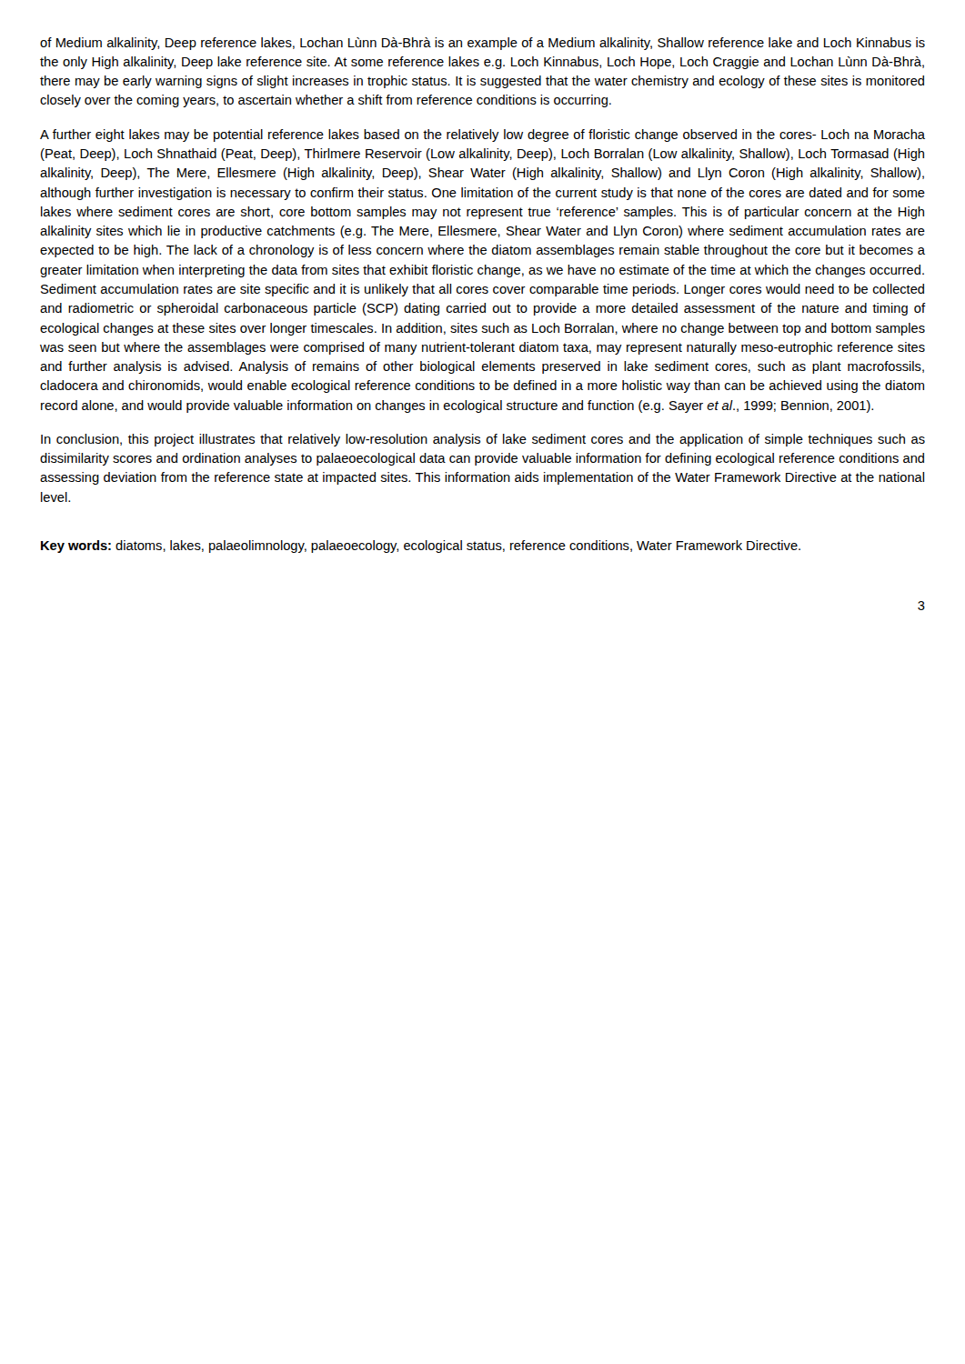of Medium alkalinity, Deep reference lakes, Lochan Lùnn Dà-Bhrà is an example of a Medium alkalinity, Shallow reference lake and Loch Kinnabus is the only High alkalinity, Deep lake reference site. At some reference lakes e.g. Loch Kinnabus, Loch Hope, Loch Craggie and Lochan Lùnn Dà-Bhrà, there may be early warning signs of slight increases in trophic status. It is suggested that the water chemistry and ecology of these sites is monitored closely over the coming years, to ascertain whether a shift from reference conditions is occurring.
A further eight lakes may be potential reference lakes based on the relatively low degree of floristic change observed in the cores- Loch na Moracha (Peat, Deep), Loch Shnathaid (Peat, Deep), Thirlmere Reservoir (Low alkalinity, Deep), Loch Borralan (Low alkalinity, Shallow), Loch Tormasad (High alkalinity, Deep), The Mere, Ellesmere (High alkalinity, Deep), Shear Water (High alkalinity, Shallow) and Llyn Coron (High alkalinity, Shallow), although further investigation is necessary to confirm their status. One limitation of the current study is that none of the cores are dated and for some lakes where sediment cores are short, core bottom samples may not represent true ‘reference’ samples. This is of particular concern at the High alkalinity sites which lie in productive catchments (e.g. The Mere, Ellesmere, Shear Water and Llyn Coron) where sediment accumulation rates are expected to be high. The lack of a chronology is of less concern where the diatom assemblages remain stable throughout the core but it becomes a greater limitation when interpreting the data from sites that exhibit floristic change, as we have no estimate of the time at which the changes occurred. Sediment accumulation rates are site specific and it is unlikely that all cores cover comparable time periods. Longer cores would need to be collected and radiometric or spheroidal carbonaceous particle (SCP) dating carried out to provide a more detailed assessment of the nature and timing of ecological changes at these sites over longer timescales. In addition, sites such as Loch Borralan, where no change between top and bottom samples was seen but where the assemblages were comprised of many nutrient-tolerant diatom taxa, may represent naturally meso-eutrophic reference sites and further analysis is advised. Analysis of remains of other biological elements preserved in lake sediment cores, such as plant macrofossils, cladocera and chironomids, would enable ecological reference conditions to be defined in a more holistic way than can be achieved using the diatom record alone, and would provide valuable information on changes in ecological structure and function (e.g. Sayer et al., 1999; Bennion, 2001).
In conclusion, this project illustrates that relatively low-resolution analysis of lake sediment cores and the application of simple techniques such as dissimilarity scores and ordination analyses to palaeoecological data can provide valuable information for defining ecological reference conditions and assessing deviation from the reference state at impacted sites. This information aids implementation of the Water Framework Directive at the national level.
Key words: diatoms, lakes, palaeolimnology, palaeoecology, ecological status, reference conditions, Water Framework Directive.
3